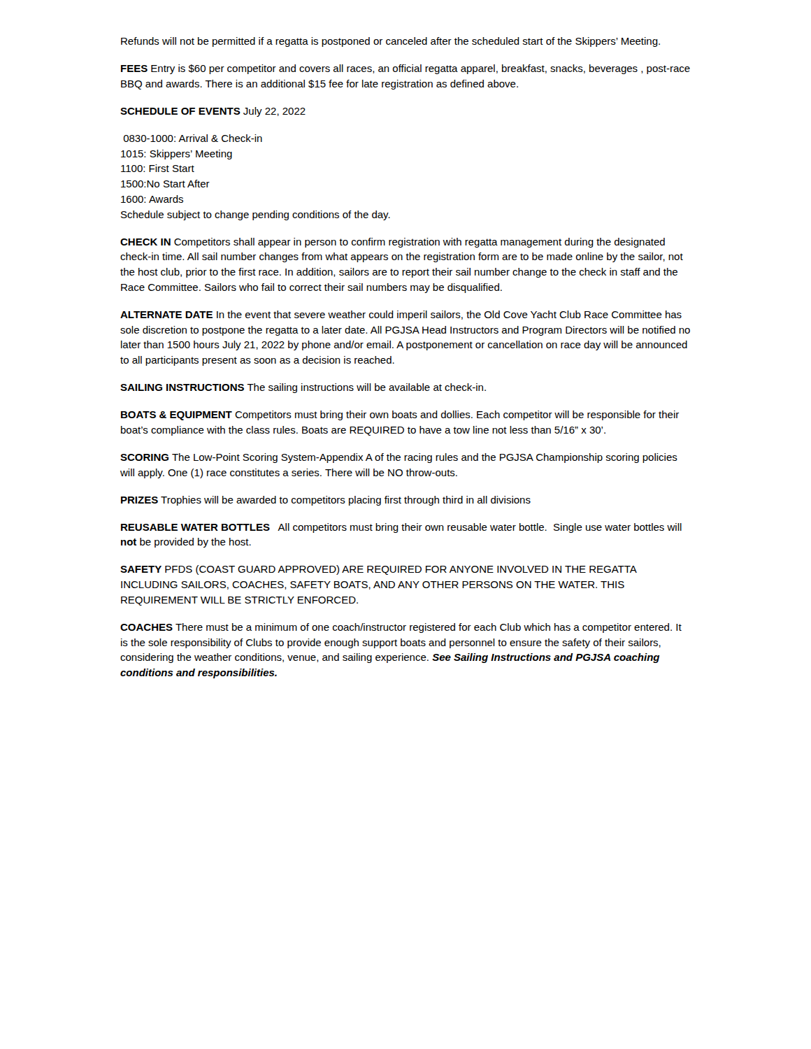Refunds will not be permitted if a regatta is postponed or canceled after the scheduled start of the Skippers’ Meeting.
FEES Entry is $60 per competitor and covers all races, an official regatta apparel, breakfast, snacks, beverages , post-race BBQ and awards. There is an additional $15 fee for late registration as defined above.
SCHEDULE OF EVENTS July 22, 2022
0830-1000: Arrival & Check-in
1015: Skippers’ Meeting
1100: First Start
1500:No Start After
1600: Awards
Schedule subject to change pending conditions of the day.
CHECK IN Competitors shall appear in person to confirm registration with regatta management during the designated check-in time. All sail number changes from what appears on the registration form are to be made online by the sailor, not the host club, prior to the first race. In addition, sailors are to report their sail number change to the check in staff and the Race Committee. Sailors who fail to correct their sail numbers may be disqualified.
ALTERNATE DATE In the event that severe weather could imperil sailors, the Old Cove Yacht Club Race Committee has sole discretion to postpone the regatta to a later date. All PGJSA Head Instructors and Program Directors will be notified no later than 1500 hours July 21, 2022 by phone and/or email. A postponement or cancellation on race day will be announced to all participants present as soon as a decision is reached.
SAILING INSTRUCTIONS The sailing instructions will be available at check-in.
BOATS & EQUIPMENT Competitors must bring their own boats and dollies. Each competitor will be responsible for their boat’s compliance with the class rules. Boats are REQUIRED to have a tow line not less than 5/16” x 30’.
SCORING The Low-Point Scoring System-Appendix A of the racing rules and the PGJSA Championship scoring policies will apply. One (1) race constitutes a series. There will be NO throw-outs.
PRIZES Trophies will be awarded to competitors placing first through third in all divisions
REUSABLE WATER BOTTLES All competitors must bring their own reusable water bottle. Single use water bottles will not be provided by the host.
SAFETY PFDS (COAST GUARD APPROVED) ARE REQUIRED FOR ANYONE INVOLVED IN THE REGATTA INCLUDING SAILORS, COACHES, SAFETY BOATS, AND ANY OTHER PERSONS ON THE WATER. THIS REQUIREMENT WILL BE STRICTLY ENFORCED.
COACHES There must be a minimum of one coach/instructor registered for each Club which has a competitor entered. It is the sole responsibility of Clubs to provide enough support boats and personnel to ensure the safety of their sailors, considering the weather conditions, venue, and sailing experience. See Sailing Instructions and PGJSA coaching conditions and responsibilities.